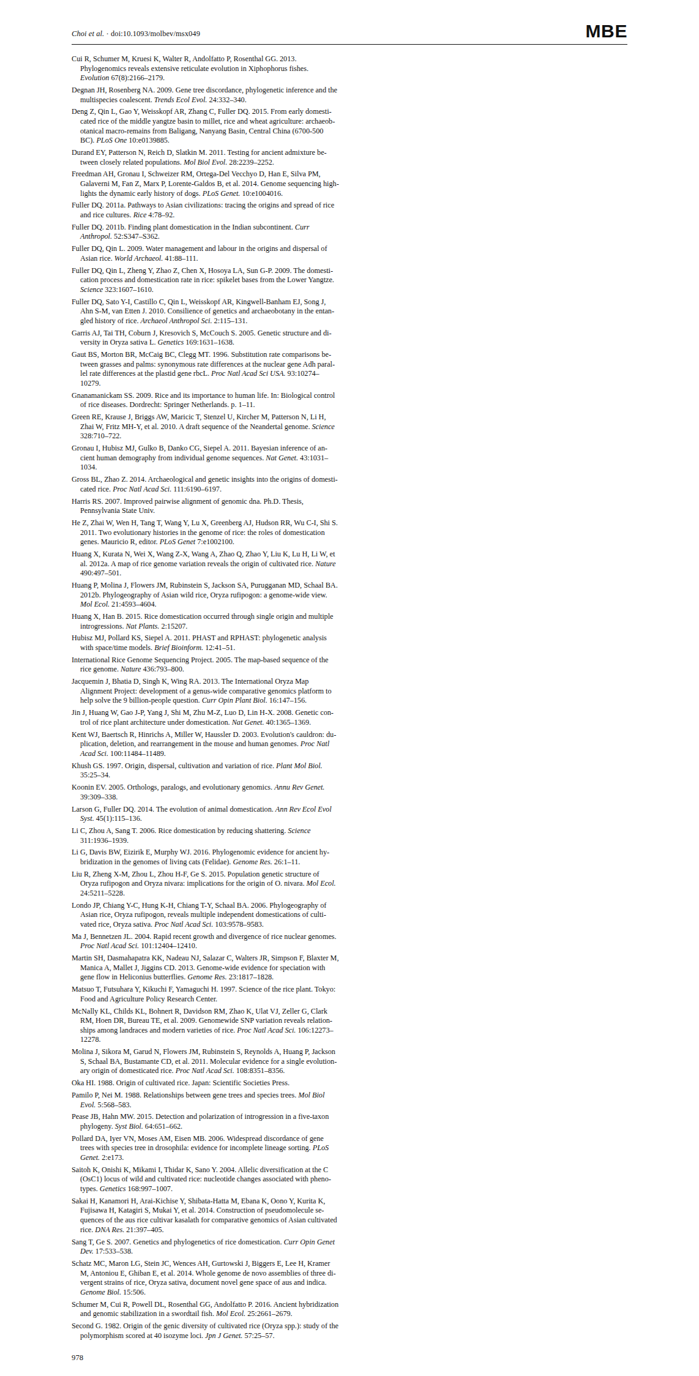Choi et al. · doi:10.1093/molbev/msx049
MBE
Cui R, Schumer M, Kruesi K, Walter R, Andolfatto P, Rosenthal GG. 2013. Phylogenomics reveals extensive reticulate evolution in Xiphophorus fishes. Evolution 67(8):2166–2179.
Degnan JH, Rosenberg NA. 2009. Gene tree discordance, phylogenetic inference and the multispecies coalescent. Trends Ecol Evol. 24:332–340.
Deng Z, Qin L, Gao Y, Weisskopf AR, Zhang C, Fuller DQ. 2015. From early domesticated rice of the middle yangtze basin to millet, rice and wheat agriculture: archaeobotanical macro-remains from Baligang, Nanyang Basin, Central China (6700-500 BC). PLoS One 10:e0139885.
Durand EY, Patterson N, Reich D, Slatkin M. 2011. Testing for ancient admixture between closely related populations. Mol Biol Evol. 28:2239–2252.
Freedman AH, Gronau I, Schweizer RM, Ortega-Del Vecchyo D, Han E, Silva PM, Galaverni M, Fan Z, Marx P, Lorente-Galdos B, et al. 2014. Genome sequencing highlights the dynamic early history of dogs. PLoS Genet. 10:e1004016.
Fuller DQ. 2011a. Pathways to Asian civilizations: tracing the origins and spread of rice and rice cultures. Rice 4:78–92.
Fuller DQ. 2011b. Finding plant domestication in the Indian subcontinent. Curr Anthropol. 52:S347–S362.
Fuller DQ, Qin L. 2009. Water management and labour in the origins and dispersal of Asian rice. World Archaeol. 41:88–111.
Fuller DQ, Qin L, Zheng Y, Zhao Z, Chen X, Hosoya LA, Sun G-P. 2009. The domestication process and domestication rate in rice: spikelet bases from the Lower Yangtze. Science 323:1607–1610.
Fuller DQ, Sato Y-I, Castillo C, Qin L, Weisskopf AR, Kingwell-Banham EJ, Song J, Ahn S-M, van Etten J. 2010. Consilience of genetics and archaeobotany in the entangled history of rice. Archaeol Anthropol Sci. 2:115–131.
Garris AJ, Tai TH, Coburn J, Kresovich S, McCouch S. 2005. Genetic structure and diversity in Oryza sativa L. Genetics 169:1631–1638.
Gaut BS, Morton BR, McCaig BC, Clegg MT. 1996. Substitution rate comparisons between grasses and palms: synonymous rate differences at the nuclear gene Adh parallel rate differences at the plastid gene rbcL. Proc Natl Acad Sci USA. 93:10274–10279.
Gnanamanickam SS. 2009. Rice and its importance to human life. In: Biological control of rice diseases. Dordrecht: Springer Netherlands. p. 1–11.
Green RE, Krause J, Briggs AW, Maricic T, Stenzel U, Kircher M, Patterson N, Li H, Zhai W, Fritz MH-Y, et al. 2010. A draft sequence of the Neandertal genome. Science 328:710–722.
Gronau I, Hubisz MJ, Gulko B, Danko CG, Siepel A. 2011. Bayesian inference of ancient human demography from individual genome sequences. Nat Genet. 43:1031–1034.
Gross BL, Zhao Z. 2014. Archaeological and genetic insights into the origins of domesticated rice. Proc Natl Acad Sci. 111:6190–6197.
Harris RS. 2007. Improved pairwise alignment of genomic dna. Ph.D. Thesis, Pennsylvania State Univ.
He Z, Zhai W, Wen H, Tang T, Wang Y, Lu X, Greenberg AJ, Hudson RR, Wu C-I, Shi S. 2011. Two evolutionary histories in the genome of rice: the roles of domestication genes. Mauricio R, editor. PLoS Genet 7:e1002100.
Huang X, Kurata N, Wei X, Wang Z-X, Wang A, Zhao Q, Zhao Y, Liu K, Lu H, Li W, et al. 2012a. A map of rice genome variation reveals the origin of cultivated rice. Nature 490:497–501.
Huang P, Molina J, Flowers JM, Rubinstein S, Jackson SA, Purugganan MD, Schaal BA. 2012b. Phylogeography of Asian wild rice, Oryza rufipogon: a genome-wide view. Mol Ecol. 21:4593–4604.
Huang X, Han B. 2015. Rice domestication occurred through single origin and multiple introgressions. Nat Plants. 2:15207.
Hubisz MJ, Pollard KS, Siepel A. 2011. PHAST and RPHAST: phylogenetic analysis with space/time models. Brief Bioinform. 12:41–51.
International Rice Genome Sequencing Project. 2005. The map-based sequence of the rice genome. Nature 436:793–800.
Jacquemin J, Bhatia D, Singh K, Wing RA. 2013. The International Oryza Map Alignment Project: development of a genus-wide comparative genomics platform to help solve the 9 billion-people question. Curr Opin Plant Biol. 16:147–156.
Jin J, Huang W, Gao J-P, Yang J, Shi M, Zhu M-Z, Luo D, Lin H-X. 2008. Genetic control of rice plant architecture under domestication. Nat Genet. 40:1365–1369.
Kent WJ, Baertsch R, Hinrichs A, Miller W, Haussler D. 2003. Evolution's cauldron: duplication, deletion, and rearrangement in the mouse and human genomes. Proc Natl Acad Sci. 100:11484–11489.
Khush GS. 1997. Origin, dispersal, cultivation and variation of rice. Plant Mol Biol. 35:25–34.
Koonin EV. 2005. Orthologs, paralogs, and evolutionary genomics. Annu Rev Genet. 39:309–338.
Larson G, Fuller DQ. 2014. The evolution of animal domestication. Ann Rev Ecol Evol Syst. 45(1):115–136.
Li C, Zhou A, Sang T. 2006. Rice domestication by reducing shattering. Science 311:1936–1939.
Li G, Davis BW, Eizirik E, Murphy WJ. 2016. Phylogenomic evidence for ancient hybridization in the genomes of living cats (Felidae). Genome Res. 26:1–11.
Liu R, Zheng X-M, Zhou L, Zhou H-F, Ge S. 2015. Population genetic structure of Oryza rufipogon and Oryza nivara: implications for the origin of O. nivara. Mol Ecol. 24:5211–5228.
Londo JP, Chiang Y-C, Hung K-H, Chiang T-Y, Schaal BA. 2006. Phylogeography of Asian rice, Oryza rufipogon, reveals multiple independent domestications of cultivated rice, Oryza sativa. Proc Natl Acad Sci. 103:9578–9583.
Ma J, Bennetzen JL. 2004. Rapid recent growth and divergence of rice nuclear genomes. Proc Natl Acad Sci. 101:12404–12410.
Martin SH, Dasmahapatra KK, Nadeau NJ, Salazar C, Walters JR, Simpson F, Blaxter M, Manica A, Mallet J, Jiggins CD. 2013. Genome-wide evidence for speciation with gene flow in Heliconius butterflies. Genome Res. 23:1817–1828.
Matsuo T, Futsuhara Y, Kikuchi F, Yamaguchi H. 1997. Science of the rice plant. Tokyo: Food and Agriculture Policy Research Center.
McNally KL, Childs KL, Bohnert R, Davidson RM, Zhao K, Ulat VJ, Zeller G, Clark RM, Hoen DR, Bureau TE, et al. 2009. Genomewide SNP variation reveals relationships among landraces and modern varieties of rice. Proc Natl Acad Sci. 106:12273–12278.
Molina J, Sikora M, Garud N, Flowers JM, Rubinstein S, Reynolds A, Huang P, Jackson S, Schaal BA, Bustamante CD, et al. 2011. Molecular evidence for a single evolutionary origin of domesticated rice. Proc Natl Acad Sci. 108:8351–8356.
Oka HI. 1988. Origin of cultivated rice. Japan: Scientific Societies Press.
Pamilo P, Nei M. 1988. Relationships between gene trees and species trees. Mol Biol Evol. 5:568–583.
Pease JB, Hahn MW. 2015. Detection and polarization of introgression in a five-taxon phylogeny. Syst Biol. 64:651–662.
Pollard DA, Iyer VN, Moses AM, Eisen MB. 2006. Widespread discordance of gene trees with species tree in drosophila: evidence for incomplete lineage sorting. PLoS Genet. 2:e173.
Saitoh K, Onishi K, Mikami I, Thidar K, Sano Y. 2004. Allelic diversification at the C (OsC1) locus of wild and cultivated rice: nucleotide changes associated with phenotypes. Genetics 168:997–1007.
Sakai H, Kanamori H, Arai-Kichise Y, Shibata-Hatta M, Ebana K, Oono Y, Kurita K, Fujisawa H, Katagiri S, Mukai Y, et al. 2014. Construction of pseudomolecule sequences of the aus rice cultivar kasalath for comparative genomics of Asian cultivated rice. DNA Res. 21:397–405.
Sang T, Ge S. 2007. Genetics and phylogenetics of rice domestication. Curr Opin Genet Dev. 17:533–538.
Schatz MC, Maron LG, Stein JC, Wences AH, Gurtowski J, Biggers E, Lee H, Kramer M, Antoniou E, Ghiban E, et al. 2014. Whole genome de novo assemblies of three divergent strains of rice, Oryza sativa, document novel gene space of aus and indica. Genome Biol. 15:506.
Schumer M, Cui R, Powell DL, Rosenthal GG, Andolfatto P. 2016. Ancient hybridization and genomic stabilization in a swordtail fish. Mol Ecol. 25:2661–2679.
Second G. 1982. Origin of the genic diversity of cultivated rice (Oryza spp.): study of the polymorphism scored at 40 isozyme loci. Jpn J Genet. 57:25–57.
978